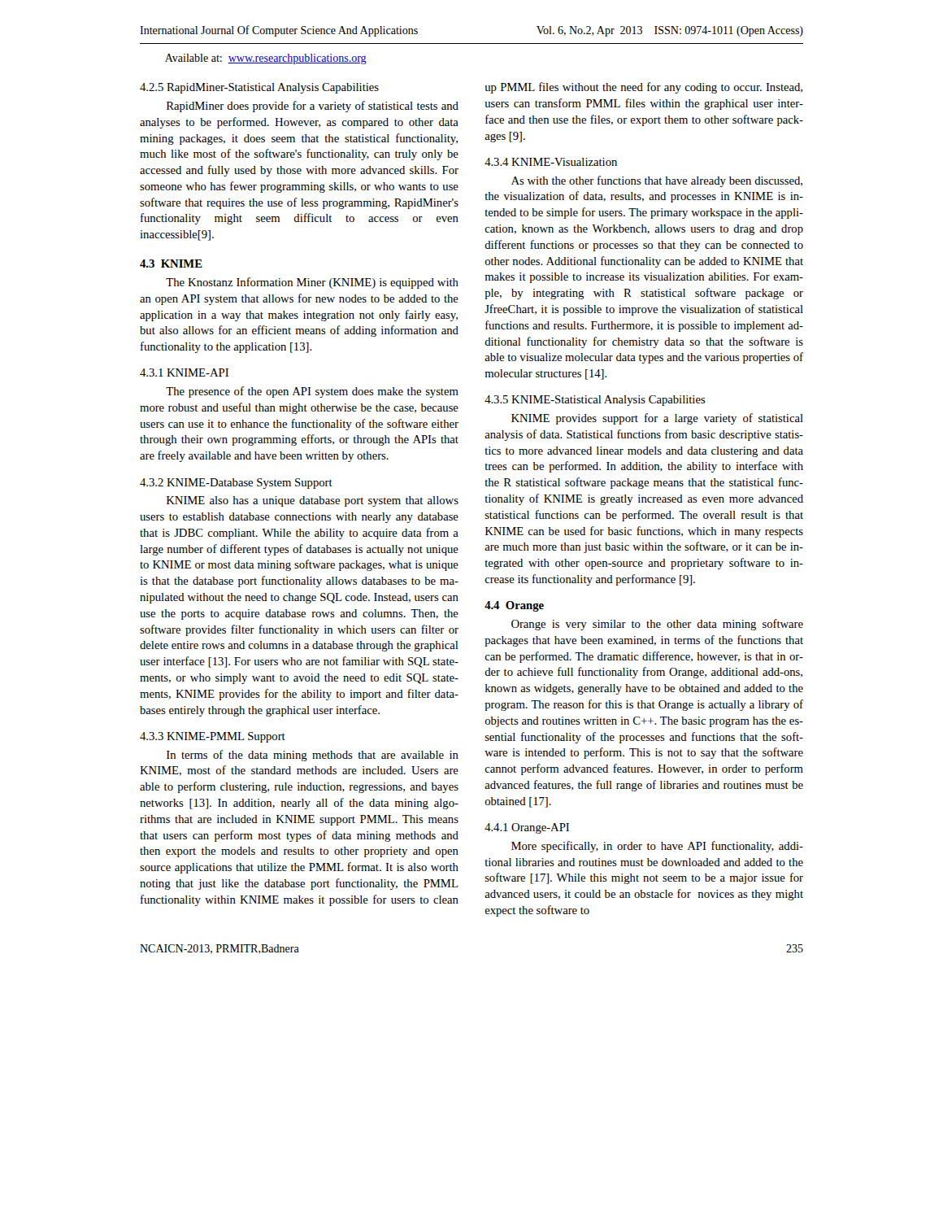International Journal Of Computer Science And Applications Vol. 6, No.2, Apr 2013 ISSN: 0974-1011 (Open Access)
Available at: www.researchpublications.org
4.2.5 RapidMiner-Statistical Analysis Capabilities
RapidMiner does provide for a variety of statistical tests and analyses to be performed. However, as compared to other data mining packages, it does seem that the statistical functionality, much like most of the software's functionality, can truly only be accessed and fully used by those with more advanced skills. For someone who has fewer programming skills, or who wants to use software that requires the use of less programming, RapidMiner's functionality might seem difficult to access or even inaccessible[9].
4.3 KNIME
The Knostanz Information Miner (KNIME) is equipped with an open API system that allows for new nodes to be added to the application in a way that makes integration not only fairly easy, but also allows for an efficient means of adding information and functionality to the application [13].
4.3.1 KNIME-API
The presence of the open API system does make the system more robust and useful than might otherwise be the case, because users can use it to enhance the functionality of the software either through their own programming efforts, or through the APIs that are freely available and have been written by others.
4.3.2 KNIME-Database System Support
KNIME also has a unique database port system that allows users to establish database connections with nearly any database that is JDBC compliant. While the ability to acquire data from a large number of different types of databases is actually not unique to KNIME or most data mining software packages, what is unique is that the database port functionality allows databases to be manipulated without the need to change SQL code. Instead, users can use the ports to acquire database rows and columns. Then, the software provides filter functionality in which users can filter or delete entire rows and columns in a database through the graphical user interface [13]. For users who are not familiar with SQL statements, or who simply want to avoid the need to edit SQL statements, KNIME provides for the ability to import and filter databases entirely through the graphical user interface.
4.3.3 KNIME-PMML Support
In terms of the data mining methods that are available in KNIME, most of the standard methods are included. Users are able to perform clustering, rule induction, regressions, and bayes networks [13]. In addition, nearly all of the data mining algorithms that are included in KNIME support PMML. This means that users can perform most types of data mining methods and then export the models and results to other propriety and open source applications that utilize the PMML format. It is also worth noting that just like the database port functionality, the PMML functionality within KNIME makes it possible for users to clean up PMML files without the need for any coding to occur. Instead, users can transform PMML files within the graphical user interface and then use the files, or export them to other software packages [9].
4.3.4 KNIME-Visualization
As with the other functions that have already been discussed, the visualization of data, results, and processes in KNIME is intended to be simple for users. The primary workspace in the application, known as the Workbench, allows users to drag and drop different functions or processes so that they can be connected to other nodes. Additional functionality can be added to KNIME that makes it possible to increase its visualization abilities. For example, by integrating with R statistical software package or JfreeChart, it is possible to improve the visualization of statistical functions and results. Furthermore, it is possible to implement additional functionality for chemistry data so that the software is able to visualize molecular data types and the various properties of molecular structures [14].
4.3.5 KNIME-Statistical Analysis Capabilities
KNIME provides support for a large variety of statistical analysis of data. Statistical functions from basic descriptive statistics to more advanced linear models and data clustering and data trees can be performed. In addition, the ability to interface with the R statistical software package means that the statistical functionality of KNIME is greatly increased as even more advanced statistical functions can be performed. The overall result is that KNIME can be used for basic functions, which in many respects are much more than just basic within the software, or it can be integrated with other open-source and proprietary software to increase its functionality and performance [9].
4.4 Orange
Orange is very similar to the other data mining software packages that have been examined, in terms of the functions that can be performed. The dramatic difference, however, is that in order to achieve full functionality from Orange, additional add-ons, known as widgets, generally have to be obtained and added to the program. The reason for this is that Orange is actually a library of objects and routines written in C++. The basic program has the essential functionality of the processes and functions that the software is intended to perform. This is not to say that the software cannot perform advanced features. However, in order to perform advanced features, the full range of libraries and routines must be obtained [17].
4.4.1 Orange-API
More specifically, in order to have API functionality, additional libraries and routines must be downloaded and added to the software [17]. While this might not seem to be a major issue for advanced users, it could be an obstacle for novices as they might expect the software to
NCAICN-2013, PRMITR,Badnera 235